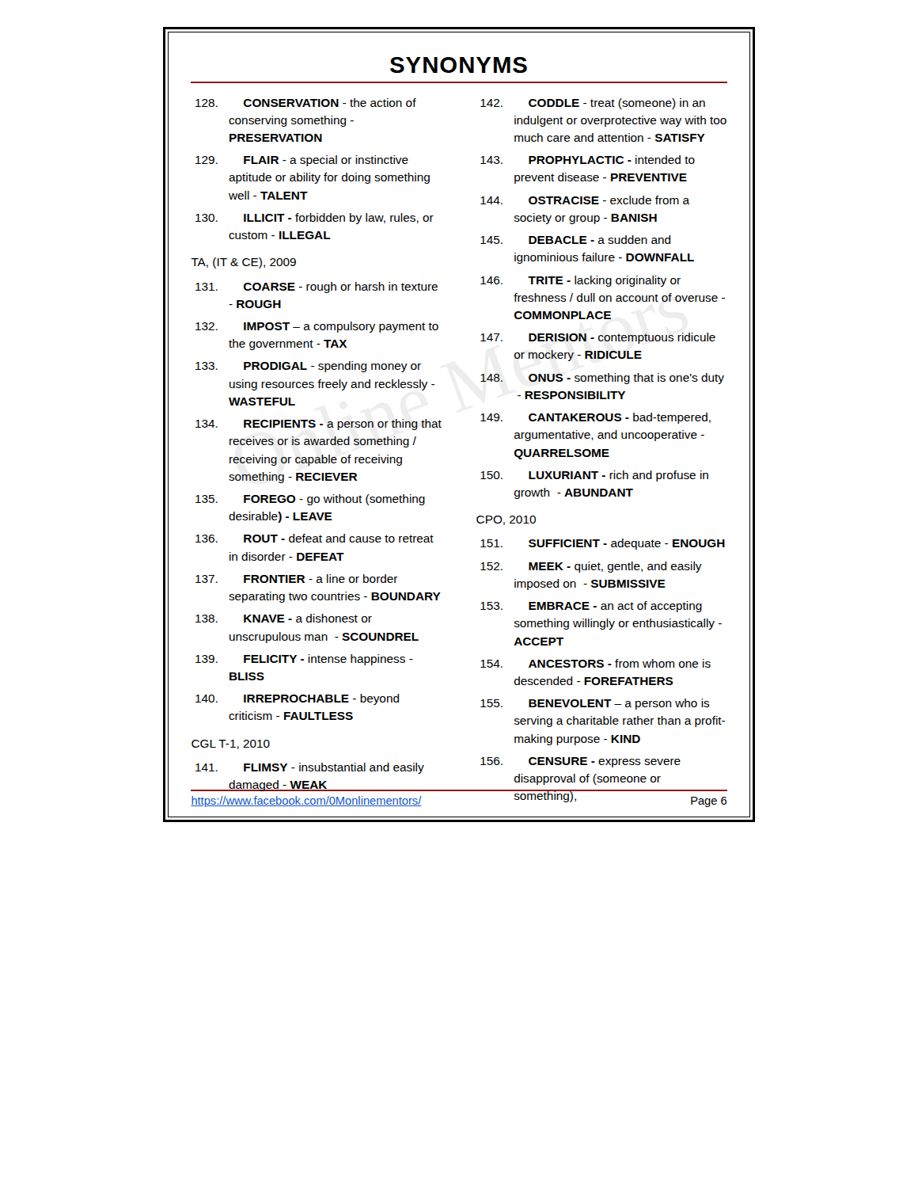Online Mentors
SYNONYMS
128. CONSERVATION - the action of conserving something - PRESERVATION
129. FLAIR - a special or instinctive aptitude or ability for doing something well - TALENT
130. ILLICIT - forbidden by law, rules, or custom - ILLEGAL
TA, (IT & CE), 2009
131. COARSE - rough or harsh in texture - ROUGH
132. IMPOST – a compulsory payment to the government - TAX
133. PRODIGAL - spending money or using resources freely and recklessly - WASTEFUL
134. RECIPIENTS - a person or thing that receives or is awarded something / receiving or capable of receiving something - RECIEVER
135. FOREGO - go without (something desirable) - LEAVE
136. ROUT - defeat and cause to retreat in disorder - DEFEAT
137. FRONTIER - a line or border separating two countries - BOUNDARY
138. KNAVE - a dishonest or unscrupulous man - SCOUNDREL
139. FELICITY - intense happiness - BLISS
140. IRREPROCHABLE - beyond criticism - FAULTLESS
CGL T-1, 2010
141. FLIMSY - insubstantial and easily damaged - WEAK
142. CODDLE - treat (someone) in an indulgent or overprotective way with too much care and attention - SATISFY
143. PROPHYLACTIC - intended to prevent disease - PREVENTIVE
144. OSTRACISE - exclude from a society or group - BANISH
145. DEBACLE - a sudden and ignominious failure - DOWNFALL
146. TRITE - lacking originality or freshness / dull on account of overuse - COMMONPLACE
147. DERISION - contemptuous ridicule or mockery - RIDICULE
148. ONUS - something that is one's duty - RESPONSIBILITY
149. CANTAKEROUS - bad-tempered, argumentative, and uncooperative - QUARRELSOME
150. LUXURIANT - rich and profuse in growth - ABUNDANT
CPO, 2010
151. SUFFICIENT - adequate - ENOUGH
152. MEEK - quiet, gentle, and easily imposed on - SUBMISSIVE
153. EMBRACE - an act of accepting something willingly or enthusiastically - ACCEPT
154. ANCESTORS - from whom one is descended - FOREFATHERS
155. BENEVOLENT – a person who is serving a charitable rather than a profit-making purpose - KIND
156. CENSURE - express severe disapproval of (someone or something),
https://www.facebook.com/0Monlinementors/ Page 6